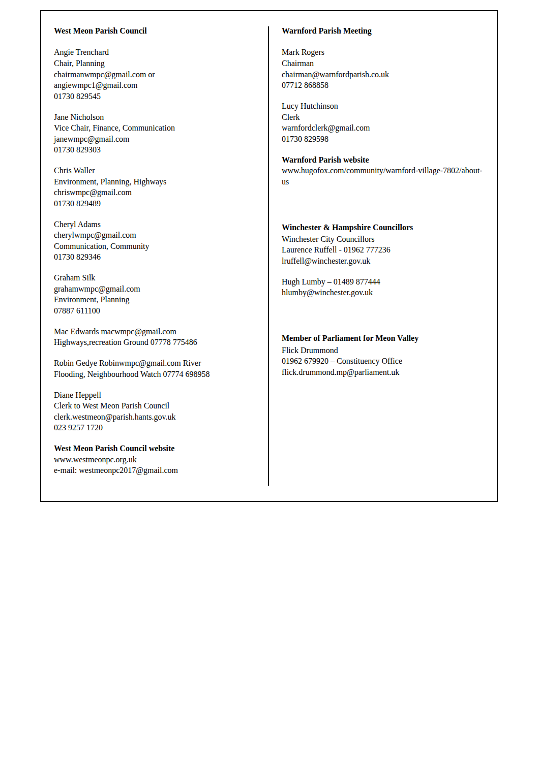West Meon Parish Council
Angie Trenchard
Chair, Planning
chairmanwmpc@gmail.com or
angiewmpc1@gmail.com
01730 829545
Jane Nicholson
Vice Chair, Finance, Communication
janewmpc@gmail.com
01730 829303
Chris Waller
Environment, Planning, Highways
chriswmpc@gmail.com
01730 829489
Cheryl Adams
cherylwmpc@gmail.com
Communication, Community
01730 829346
Graham Silk
grahamwmpc@gmail.com
Environment, Planning
07887 611100
Mac Edwards macwmpc@gmail.com
Highways,recreation Ground 07778 775486
Robin Gedye Robinwmpc@gmail.com River
Flooding, Neighbourhood Watch 07774 698958
Diane Heppell
Clerk to West Meon Parish Council
clerk.westmeon@parish.hants.gov.uk
023 9257 1720
West Meon Parish Council website
www.westmeonpc.org.uk
e-mail: westmeonpc2017@gmail.com
Warnford Parish Meeting
Mark Rogers
Chairman
chairman@warnfordparish.co.uk
07712 868858
Lucy Hutchinson
Clerk
warnfordclerk@gmail.com
01730 829598
Warnford Parish website
www.hugofox.com/community/warnford-village-7802/about-us
Winchester & Hampshire Councillors
Winchester City Councillors
Laurence Ruffell - 01962 777236
lruffell@winchester.gov.uk
Hugh Lumby – 01489 877444
hlumby@winchester.gov.uk
Member of Parliament for Meon Valley
Flick Drummond
01962 679920 – Constituency Office
flick.drummond.mp@parliament.uk